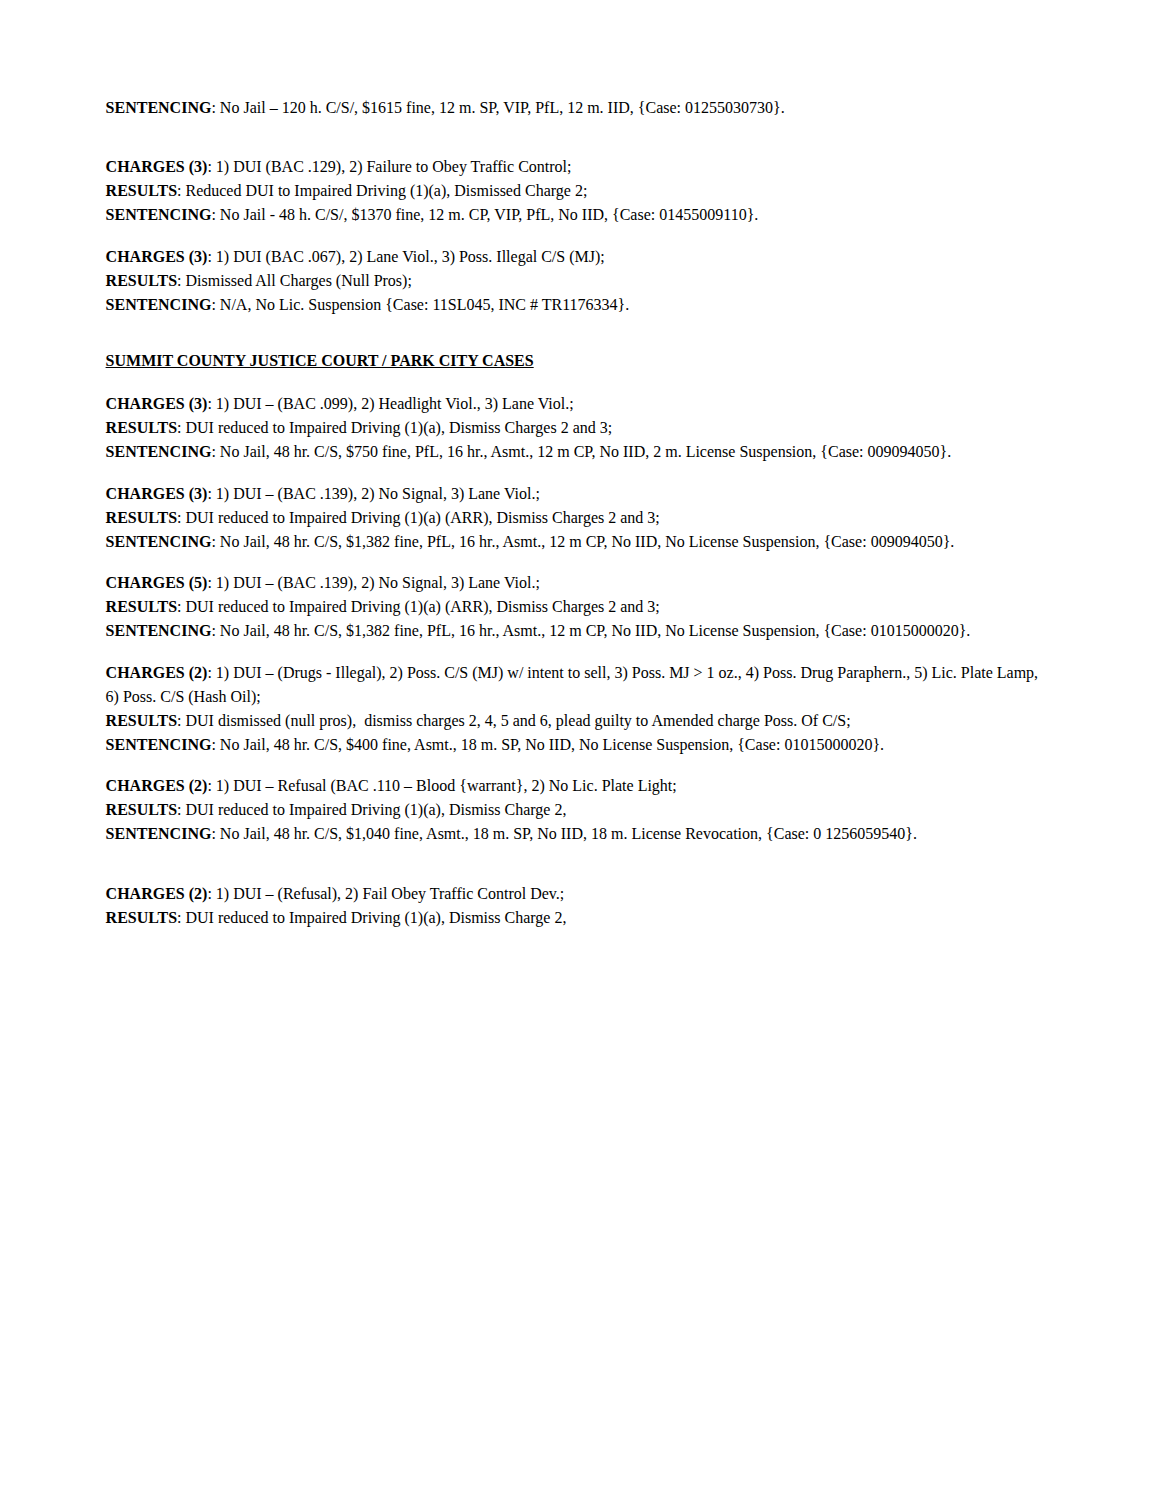SENTENCING: No Jail – 120 h. C/S/, $1615 fine, 12 m. SP, VIP, PfL, 12 m. IID, {Case: 01255030730}.
CHARGES (3): 1) DUI (BAC .129), 2) Failure to Obey Traffic Control;
RESULTS: Reduced DUI to Impaired Driving (1)(a), Dismissed Charge 2;
SENTENCING: No Jail - 48 h. C/S/, $1370 fine, 12 m. CP, VIP, PfL, No IID, {Case: 01455009110}.
CHARGES (3): 1) DUI (BAC .067), 2) Lane Viol., 3) Poss. Illegal C/S (MJ);
RESULTS: Dismissed All Charges (Null Pros);
SENTENCING: N/A, No Lic. Suspension {Case: 11SL045, INC # TR1176334}.
SUMMIT COUNTY JUSTICE COURT / PARK CITY CASES
CHARGES (3): 1) DUI – (BAC .099), 2) Headlight Viol., 3) Lane Viol.;
RESULTS: DUI reduced to Impaired Driving (1)(a), Dismiss Charges 2 and 3;
SENTENCING: No Jail, 48 hr. C/S, $750 fine, PfL, 16 hr., Asmt., 12 m CP, No IID, 2 m. License Suspension, {Case: 009094050}.
CHARGES (3): 1) DUI – (BAC .139), 2) No Signal, 3) Lane Viol.;
RESULTS: DUI reduced to Impaired Driving (1)(a) (ARR), Dismiss Charges 2 and 3;
SENTENCING: No Jail, 48 hr. C/S, $1,382 fine, PfL, 16 hr., Asmt., 12 m CP, No IID, No License Suspension, {Case: 009094050}.
CHARGES (5): 1) DUI – (BAC .139), 2) No Signal, 3) Lane Viol.;
RESULTS: DUI reduced to Impaired Driving (1)(a) (ARR), Dismiss Charges 2 and 3;
SENTENCING: No Jail, 48 hr. C/S, $1,382 fine, PfL, 16 hr., Asmt., 12 m CP, No IID, No License Suspension, {Case: 01015000020}.
CHARGES (2): 1) DUI – (Drugs - Illegal), 2) Poss. C/S (MJ) w/ intent to sell, 3) Poss. MJ > 1 oz., 4) Poss. Drug Paraphern., 5) Lic. Plate Lamp, 6) Poss. C/S (Hash Oil);
RESULTS: DUI dismissed (null pros), dismiss charges 2, 4, 5 and 6, plead guilty to Amended charge Poss. Of C/S;
SENTENCING: No Jail, 48 hr. C/S, $400 fine, Asmt., 18 m. SP, No IID, No License Suspension, {Case: 01015000020}.
CHARGES (2): 1) DUI – Refusal (BAC .110 – Blood {warrant}, 2) No Lic. Plate Light;
RESULTS: DUI reduced to Impaired Driving (1)(a), Dismiss Charge 2,
SENTENCING: No Jail, 48 hr. C/S, $1,040 fine, Asmt., 18 m. SP, No IID, 18 m. License Revocation, {Case: 0 1256059540}.
CHARGES (2): 1) DUI – (Refusal), 2) Fail Obey Traffic Control Dev.;
RESULTS: DUI reduced to Impaired Driving (1)(a), Dismiss Charge 2,